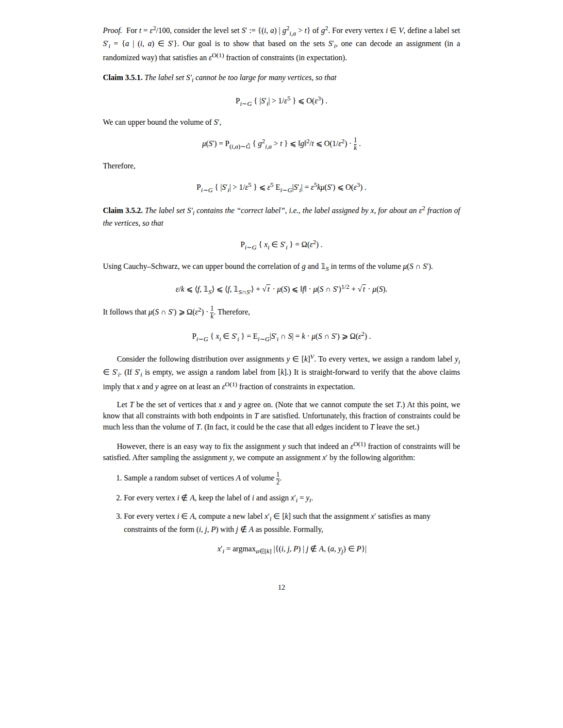Proof. For t = ε2/100, consider the level set S′ := {(i, a) | g2i,a > t} of g2. For every vertex i ∈ V, define a label set S′i = {a | (i, a) ∈ S′}. Our goal is to show that based on the sets S′i, one can decode an assignment (in a randomized way) that satisfies an εO(1) fraction of constraints (in expectation).
Claim 3.5.1. The label set S′i cannot be too large for many vertices, so that
Pi∼G { |S′i| > 1/ε5 } ⩽ O(ε3) .
We can upper bound the volume of S′,
μ(S′) = P(i,a)∼Ĝ { g2i,a > t } ⩽ ‖g‖2/t ⩽ O(1/ε2) · 1 k .
Therefore,
Pi∼G { |S′i| > 1/ε5 } ⩽ ε5 Ei∼G|S′i| = ε5kμ(S′) ⩽ O(ε3) .
Claim 3.5.2. The label set S′i contains the “correct label”, i.e., the label assigned by x, for about an ε2 fraction of the vertices, so that
Pi∼G { xi ∈ S′i } = Ω(ε2) .
Using Cauchy–Schwarz, we can upper bound the correlation of g and 𝟙S in terms of the volume μ(S ∩ S′).
ε/k ⩽ ⟨f, 𝟙S⟩ ⩽ ⟨f, 𝟙S∩S′⟩ + √t · μ(S) ⩽ ‖f‖ · μ(S ∩ S′)1/2 + √t · μ(S).
It follows that μ(S ∩ S′) ⩾ Ω(ε2) · 1 k. Therefore,
Pi∼G { xi ∈ S′i } = Ei∼G|S′i ∩ S| = k · μ(S ∩ S′) ⩾ Ω(ε2) .
Consider the following distribution over assignments y ∈ [k]V. To every vertex, we assign a random label yi ∈ S′i. (If S′i is empty, we assign a random label from [k].) It is straight-forward to verify that the above claims imply that x and y agree on at least an εO(1) fraction of constraints in expectation.
Let T be the set of vertices that x and y agree on. (Note that we cannot compute the set T.) At this point, we know that all constraints with both endpoints in T are satisfied. Unfortunately, this fraction of constraints could be much less than the volume of T. (In fact, it could be the case that all edges incident to T leave the set.)
However, there is an easy way to fix the assignment y such that indeed an εO(1) fraction of constraints will be satisfied. After sampling the assignment y, we compute an assignment x′ by the following algorithm:
Sample a random subset of vertices A of volume 12.
For every vertex i ∉ A, keep the label of i and assign x′i = yi.
For every vertex i ∈ A, compute a new label x′i ∈ [k] such that the assignment x′ satisfies as many constraints of the form (i, j, P) with j ∉ A as possible. Formally,
x′i = argmaxa∈[k] |{(i, j, P) | j ∉ A, (a, yj) ∈ P}|
12